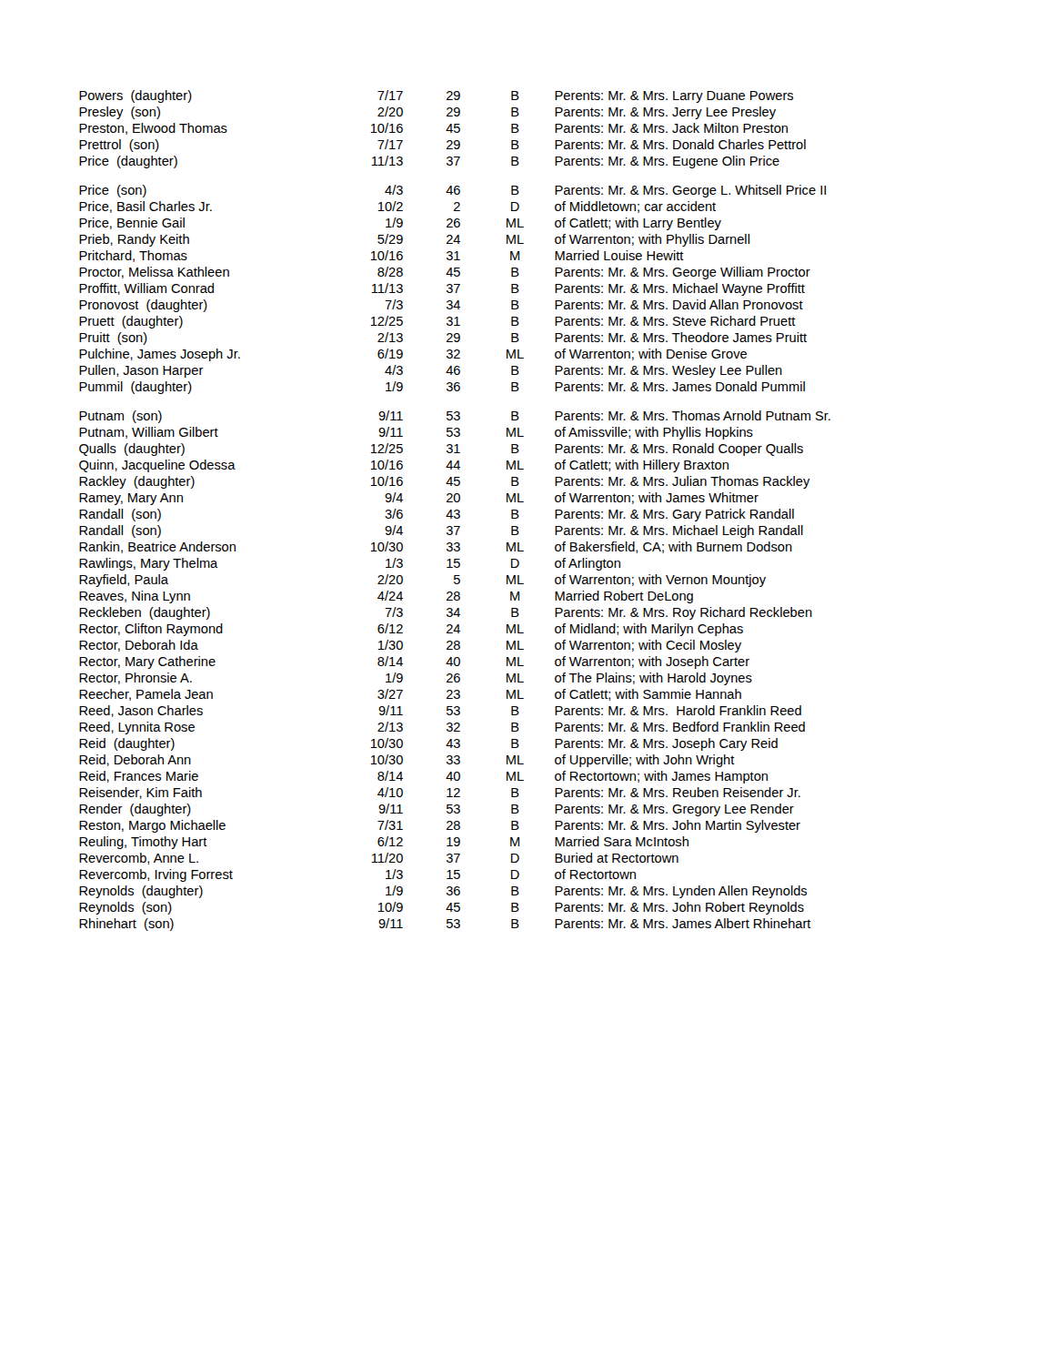| Powers (daughter) | 7/17 | 29 | B | Perents: Mr. & Mrs. Larry Duane Powers |
| Presley (son) | 2/20 | 29 | B | Parents: Mr. & Mrs. Jerry Lee Presley |
| Preston, Elwood Thomas | 10/16 | 45 | B | Parents: Mr. & Mrs. Jack Milton Preston |
| Prettrol (son) | 7/17 | 29 | B | Parents: Mr. & Mrs. Donald Charles Pettrol |
| Price (daughter) | 11/13 | 37 | B | Parents: Mr. & Mrs. Eugene Olin Price |
| Price (son) | 4/3 | 46 | B | Parents: Mr. & Mrs. George L. Whitsell Price II |
| Price, Basil Charles Jr. | 10/2 | 2 | D | of Middletown; car accident |
| Price, Bennie Gail | 1/9 | 26 | ML | of Catlett; with Larry Bentley |
| Prieb, Randy Keith | 5/29 | 24 | ML | of Warrenton; with Phyllis Darnell |
| Pritchard, Thomas | 10/16 | 31 | M | Married Louise Hewitt |
| Proctor, Melissa Kathleen | 8/28 | 45 | B | Parents: Mr. & Mrs. George William Proctor |
| Proffitt, William Conrad | 11/13 | 37 | B | Parents: Mr. & Mrs. Michael Wayne Proffitt |
| Pronovost (daughter) | 7/3 | 34 | B | Parents: Mr. & Mrs. David Allan Pronovost |
| Pruett (daughter) | 12/25 | 31 | B | Parents: Mr. & Mrs. Steve Richard Pruett |
| Pruitt (son) | 2/13 | 29 | B | Parents: Mr. & Mrs. Theodore James Pruitt |
| Pulchine, James Joseph Jr. | 6/19 | 32 | ML | of Warrenton; with Denise Grove |
| Pullen, Jason Harper | 4/3 | 46 | B | Parents: Mr. & Mrs. Wesley Lee Pullen |
| Pummil (daughter) | 1/9 | 36 | B | Parents: Mr. & Mrs. James Donald Pummil |
| Putnam (son) | 9/11 | 53 | B | Parents: Mr. & Mrs. Thomas Arnold Putnam Sr. |
| Putnam, William Gilbert | 9/11 | 53 | ML | of Amissville; with Phyllis Hopkins |
| Qualls (daughter) | 12/25 | 31 | B | Parents: Mr. & Mrs. Ronald Cooper Qualls |
| Quinn, Jacqueline Odessa | 10/16 | 44 | ML | of Catlett; with Hillery Braxton |
| Rackley (daughter) | 10/16 | 45 | B | Parents: Mr. & Mrs. Julian Thomas Rackley |
| Ramey, Mary Ann | 9/4 | 20 | ML | of Warrenton; with James Whitmer |
| Randall (son) | 3/6 | 43 | B | Parents: Mr. & Mrs. Gary Patrick Randall |
| Randall (son) | 9/4 | 37 | B | Parents: Mr. & Mrs. Michael Leigh Randall |
| Rankin, Beatrice Anderson | 10/30 | 33 | ML | of Bakersfield, CA; with Burnem Dodson |
| Rawlings, Mary Thelma | 1/3 | 15 | D | of Arlington |
| Rayfield, Paula | 2/20 | 5 | ML | of Warrenton; with Vernon Mountjoy |
| Reaves, Nina Lynn | 4/24 | 28 | M | Married Robert DeLong |
| Reckleben (daughter) | 7/3 | 34 | B | Parents: Mr. & Mrs. Roy Richard Reckleben |
| Rector, Clifton Raymond | 6/12 | 24 | ML | of Midland; with Marilyn Cephas |
| Rector, Deborah Ida | 1/30 | 28 | ML | of Warrenton; with Cecil Mosley |
| Rector, Mary Catherine | 8/14 | 40 | ML | of Warrenton; with Joseph Carter |
| Rector, Phronsie A. | 1/9 | 26 | ML | of The Plains; with Harold Joynes |
| Reecher, Pamela Jean | 3/27 | 23 | ML | of Catlett; with Sammie Hannah |
| Reed, Jason Charles | 9/11 | 53 | B | Parents: Mr. & Mrs. Harold Franklin Reed |
| Reed, Lynnita Rose | 2/13 | 32 | B | Parents: Mr. & Mrs. Bedford Franklin Reed |
| Reid (daughter) | 10/30 | 43 | B | Parents: Mr. & Mrs. Joseph Cary Reid |
| Reid, Deborah Ann | 10/30 | 33 | ML | of Upperville; with John Wright |
| Reid, Frances Marie | 8/14 | 40 | ML | of Rectortown; with James Hampton |
| Reisender, Kim Faith | 4/10 | 12 | B | Parents: Mr. & Mrs. Reuben Reisender Jr. |
| Render (daughter) | 9/11 | 53 | B | Parents: Mr. & Mrs. Gregory Lee Render |
| Reston, Margo Michaelle | 7/31 | 28 | B | Parents: Mr. & Mrs. John Martin Sylvester |
| Reuling, Timothy Hart | 6/12 | 19 | M | Married Sara McIntosh |
| Revercomb, Anne L. | 11/20 | 37 | D | Buried at Rectortown |
| Revercomb, Irving Forrest | 1/3 | 15 | D | of Rectortown |
| Reynolds (daughter) | 1/9 | 36 | B | Parents: Mr. & Mrs. Lynden Allen Reynolds |
| Reynolds (son) | 10/9 | 45 | B | Parents: Mr. & Mrs. John Robert Reynolds |
| Rhinehart (son) | 9/11 | 53 | B | Parents: Mr. & Mrs. James Albert Rhinehart |